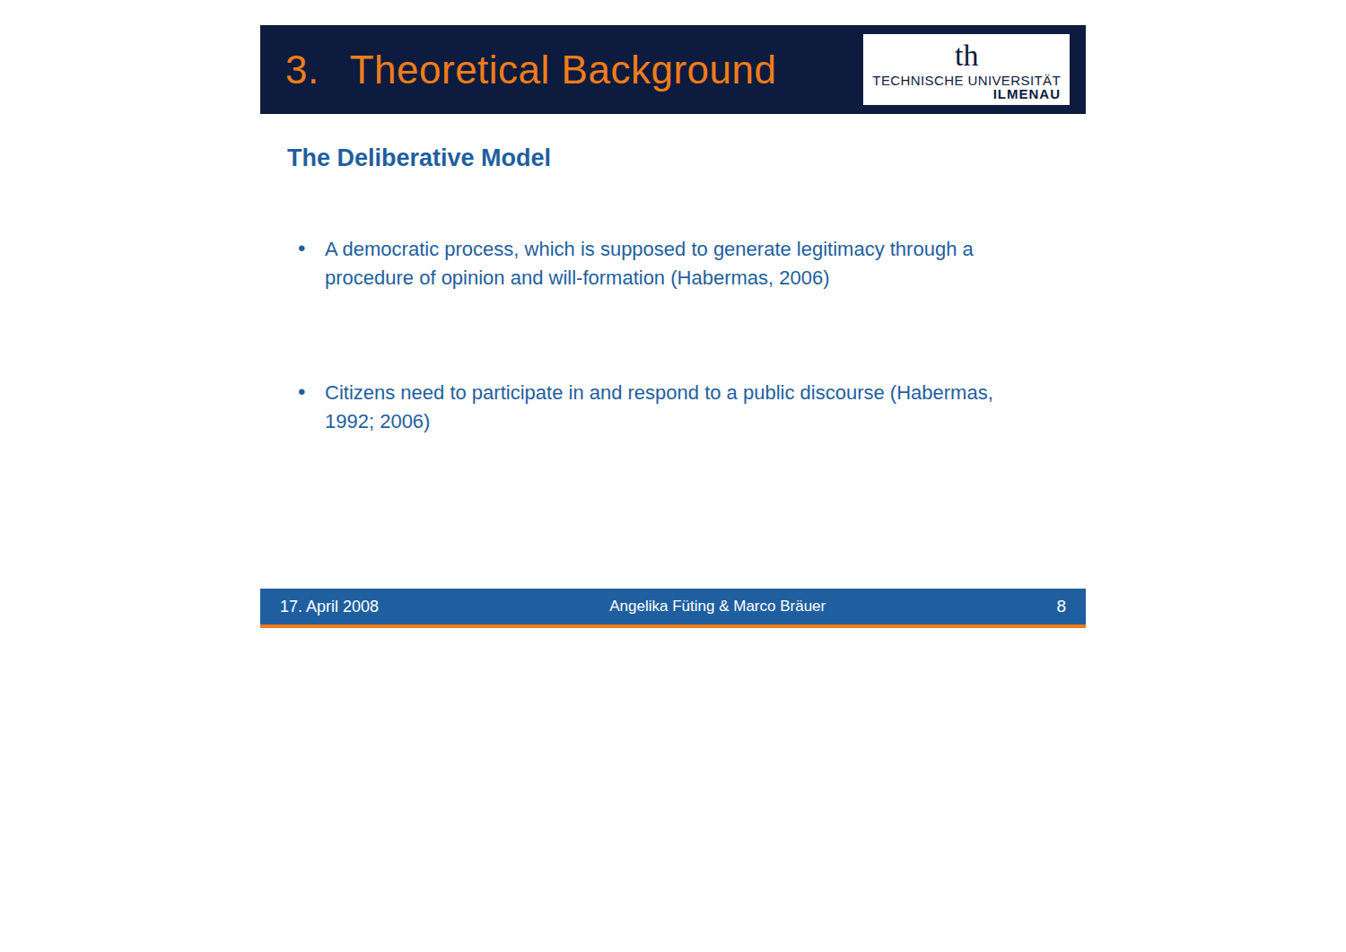3. Theoretical Background
th TECHNISCHE UNIVERSITÄT ILMENAU
The Deliberative Model
A democratic process, which is supposed to generate legitimacy through a procedure of opinion and will-formation (Habermas, 2006)
Citizens need to participate in and respond to a public discourse (Habermas, 1992; 2006)
17. April 2008 Angelika Füting & Marco Bräuer 8